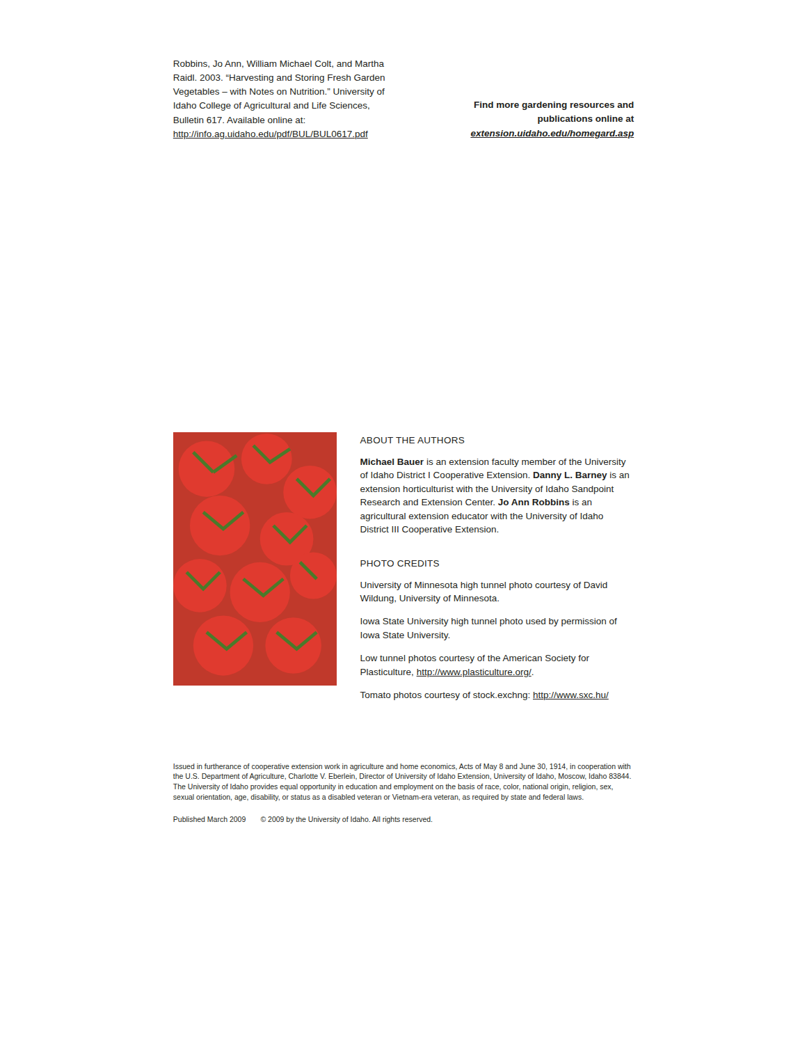Robbins, Jo Ann, William Michael Colt, and Martha Raidl. 2003. “Harvesting and Storing Fresh Garden Vegetables – with Notes on Nutrition.” University of Idaho College of Agricultural and Life Sciences, Bulletin 617. Available online at: http://info.ag.uidaho.edu/pdf/BUL/BUL0617.pdf
Find more gardening resources and publications online at
extension.uidaho.edu/homegard.asp
About the Authors
Michael Bauer is an extension faculty member of the University of Idaho District I Cooperative Extension. Danny L. Barney is an extension horticulturist with the University of Idaho Sandpoint Research and Extension Center. Jo Ann Robbins is an agricultural extension educator with the University of Idaho District III Cooperative Extension.
Photo Credits
University of Minnesota high tunnel photo courtesy of David Wildung, University of Minnesota.
Iowa State University high tunnel photo used by permission of Iowa State University.
Low tunnel photos courtesy of the American Society for Plasticulture, http://www.plasticulture.org/.
Tomato photos courtesy of stock.exchng: http://www.sxc.hu/
Issued in furtherance of cooperative extension work in agriculture and home economics, Acts of May 8 and June 30, 1914, in cooperation with the U.S. Department of Agriculture, Charlotte V. Eberlein, Director of University of Idaho Extension, University of Idaho, Moscow, Idaho 83844. The University of Idaho provides equal opportunity in education and employment on the basis of race, color, national origin, religion, sex, sexual orientation, age, disability, or status as a disabled veteran or Vietnam-era veteran, as required by state and federal laws.
Published March 2009 © 2009 by the University of Idaho. All rights reserved.